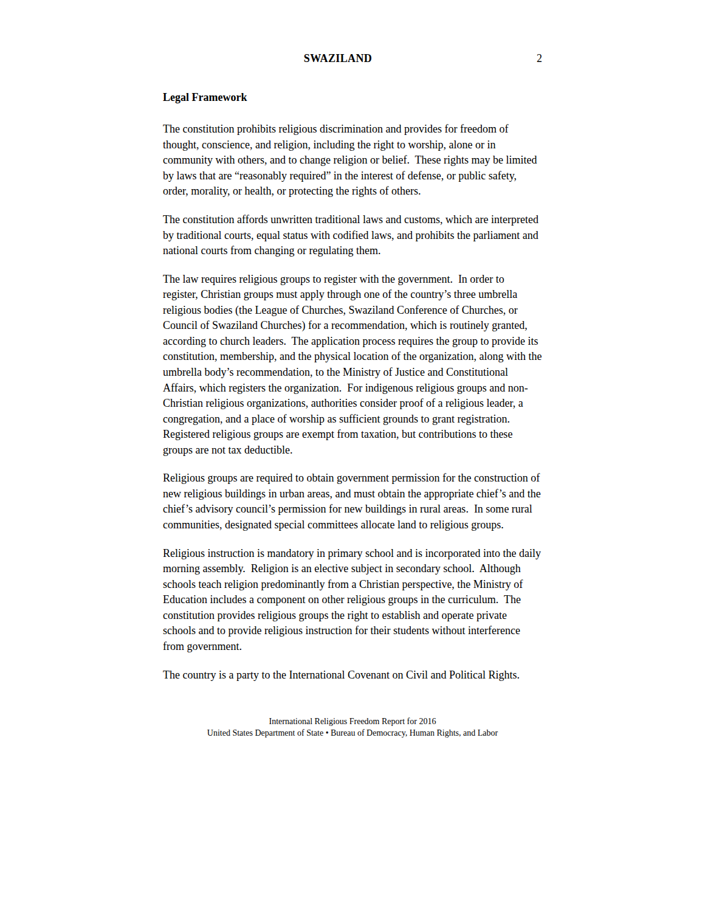SWAZILAND
2
Legal Framework
The constitution prohibits religious discrimination and provides for freedom of thought, conscience, and religion, including the right to worship, alone or in community with others, and to change religion or belief. These rights may be limited by laws that are “reasonably required” in the interest of defense, or public safety, order, morality, or health, or protecting the rights of others.
The constitution affords unwritten traditional laws and customs, which are interpreted by traditional courts, equal status with codified laws, and prohibits the parliament and national courts from changing or regulating them.
The law requires religious groups to register with the government. In order to register, Christian groups must apply through one of the country’s three umbrella religious bodies (the League of Churches, Swaziland Conference of Churches, or Council of Swaziland Churches) for a recommendation, which is routinely granted, according to church leaders. The application process requires the group to provide its constitution, membership, and the physical location of the organization, along with the umbrella body’s recommendation, to the Ministry of Justice and Constitutional Affairs, which registers the organization. For indigenous religious groups and non-Christian religious organizations, authorities consider proof of a religious leader, a congregation, and a place of worship as sufficient grounds to grant registration. Registered religious groups are exempt from taxation, but contributions to these groups are not tax deductible.
Religious groups are required to obtain government permission for the construction of new religious buildings in urban areas, and must obtain the appropriate chief’s and the chief’s advisory council’s permission for new buildings in rural areas. In some rural communities, designated special committees allocate land to religious groups.
Religious instruction is mandatory in primary school and is incorporated into the daily morning assembly. Religion is an elective subject in secondary school. Although schools teach religion predominantly from a Christian perspective, the Ministry of Education includes a component on other religious groups in the curriculum. The constitution provides religious groups the right to establish and operate private schools and to provide religious instruction for their students without interference from government.
The country is a party to the International Covenant on Civil and Political Rights.
International Religious Freedom Report for 2016
United States Department of State • Bureau of Democracy, Human Rights, and Labor